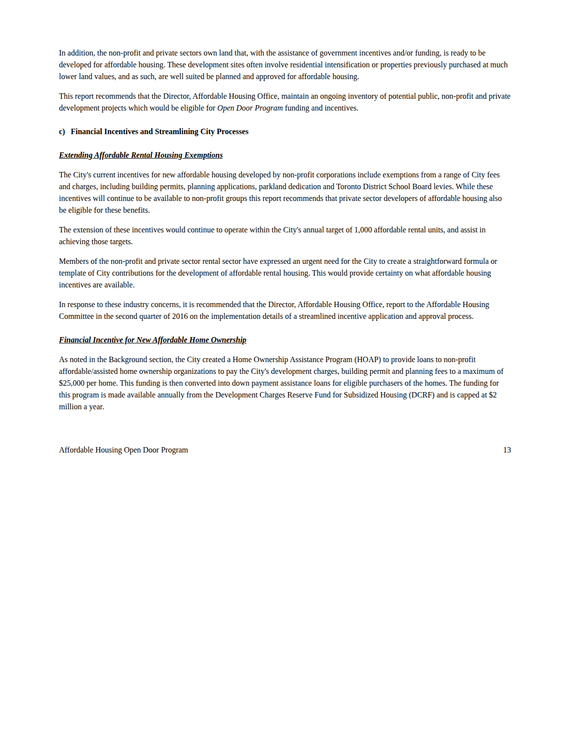In addition, the non-profit and private sectors own land that, with the assistance of government incentives and/or funding, is ready to be developed for affordable housing. These development sites often involve residential intensification or properties previously purchased at much lower land values, and as such, are well suited be planned and approved for affordable housing.
This report recommends that the Director, Affordable Housing Office, maintain an ongoing inventory of potential public, non-profit and private development projects which would be eligible for Open Door Program funding and incentives.
c) Financial Incentives and Streamlining City Processes
Extending Affordable Rental Housing Exemptions
The City's current incentives for new affordable housing developed by non-profit corporations include exemptions from a range of City fees and charges, including building permits, planning applications, parkland dedication and Toronto District School Board levies. While these incentives will continue to be available to non-profit groups this report recommends that private sector developers of affordable housing also be eligible for these benefits.
The extension of these incentives would continue to operate within the City's annual target of 1,000 affordable rental units, and assist in achieving those targets.
Members of the non-profit and private sector rental sector have expressed an urgent need for the City to create a straightforward formula or template of City contributions for the development of affordable rental housing. This would provide certainty on what affordable housing incentives are available.
In response to these industry concerns, it is recommended that the Director, Affordable Housing Office, report to the Affordable Housing Committee in the second quarter of 2016 on the implementation details of a streamlined incentive application and approval process.
Financial Incentive for New Affordable Home Ownership
As noted in the Background section, the City created a Home Ownership Assistance Program (HOAP) to provide loans to non-profit affordable/assisted home ownership organizations to pay the City's development charges, building permit and planning fees to a maximum of $25,000 per home. This funding is then converted into down payment assistance loans for eligible purchasers of the homes. The funding for this program is made available annually from the Development Charges Reserve Fund for Subsidized Housing (DCRF) and is capped at $2 million a year.
Affordable Housing Open Door Program 13